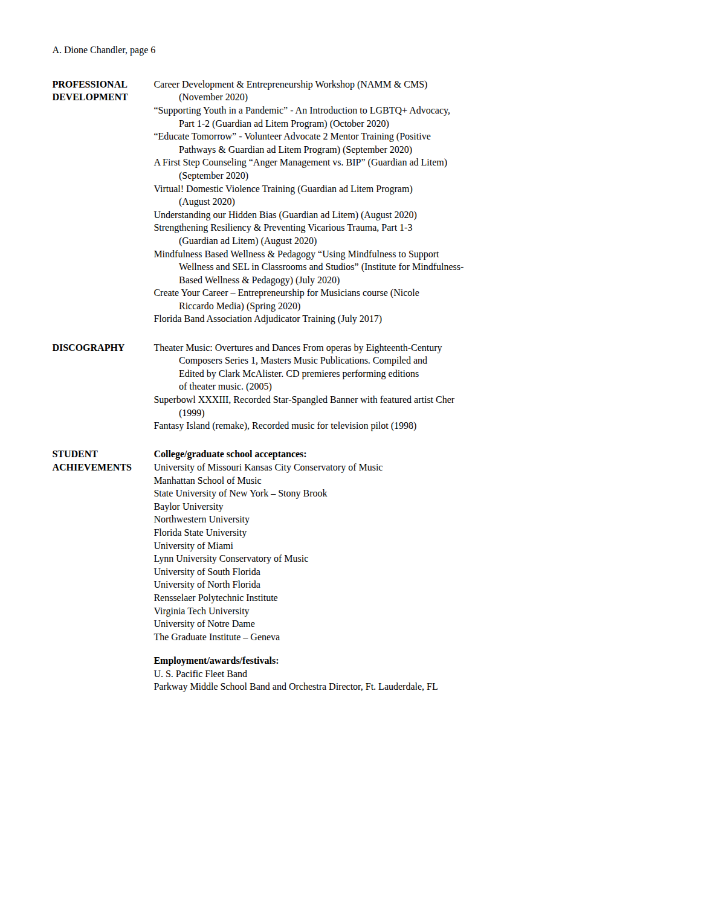A. Dione Chandler, page 6
| PROFESSIONAL DEVELOPMENT | Career Development & Entrepreneurship Workshop (NAMM & CMS) (November 2020) “Supporting Youth in a Pandemic” - An Introduction to LGBTQ+ Advocacy, Part 1-2 (Guardian ad Litem Program) (October 2020) “Educate Tomorrow” - Volunteer Advocate 2 Mentor Training (Positive Pathways & Guardian ad Litem Program) (September 2020) A First Step Counseling “Anger Management vs. BIP” (Guardian ad Litem) (September 2020) Virtual! Domestic Violence Training (Guardian ad Litem Program) (August 2020) Understanding our Hidden Bias (Guardian ad Litem) (August 2020) Strengthening Resiliency & Preventing Vicarious Trauma, Part 1-3 (Guardian ad Litem) (August 2020) Mindfulness Based Wellness & Pedagogy “Using Mindfulness to Support Wellness and SEL in Classrooms and Studios” (Institute for Mindfulness- Based Wellness & Pedagogy) (July 2020) Create Your Career – Entrepreneurship for Musicians course (Nicole Riccardo Media) (Spring 2020) Florida Band Association Adjudicator Training (July 2017) |
| DISCOGRAPHY | Theater Music: Overtures and Dances From operas by Eighteenth-Century Composers Series 1, Masters Music Publications. Compiled and Edited by Clark McAlister. CD premieres performing editions of theater music. (2005) Superbowl XXXIII, Recorded Star-Spangled Banner with featured artist Cher (1999) Fantasy Island (remake), Recorded music for television pilot (1998) |
| STUDENT ACHIEVEMENTS | College/graduate school acceptances: University of Missouri Kansas City Conservatory of Music Manhattan School of Music State University of New York – Stony Brook Baylor University Northwestern University Florida State University University of Miami Lynn University Conservatory of Music University of South Florida University of North Florida Rensselaer Polytechnic Institute Virginia Tech University University of Notre Dame The Graduate Institute – Geneva Employment/awards/festivals: U. S. Pacific Fleet Band Parkway Middle School Band and Orchestra Director, Ft. Lauderdale, FL |